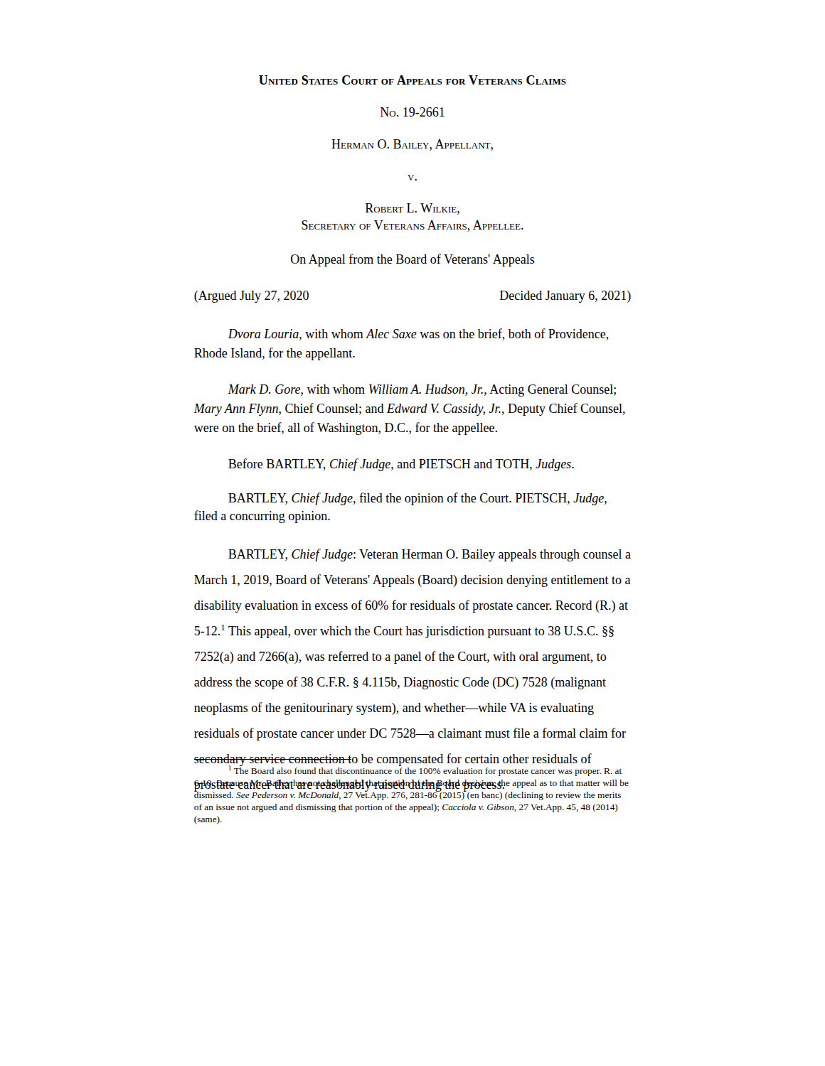United States Court of Appeals for Veterans Claims
No. 19-2661
Herman O. Bailey, Appellant,
v.
Robert L. Wilkie,
Secretary of Veterans Affairs, Appellee.
On Appeal from the Board of Veterans' Appeals
(Argued July 27, 2020
Decided January 6, 2021)
Dvora Louria, with whom Alec Saxe was on the brief, both of Providence, Rhode Island, for the appellant.
Mark D. Gore, with whom William A. Hudson, Jr., Acting General Counsel; Mary Ann Flynn, Chief Counsel; and Edward V. Cassidy, Jr., Deputy Chief Counsel, were on the brief, all of Washington, D.C., for the appellee.
Before BARTLEY, Chief Judge, and PIETSCH and TOTH, Judges.
BARTLEY, Chief Judge, filed the opinion of the Court. PIETSCH, Judge, filed a concurring opinion.
BARTLEY, Chief Judge: Veteran Herman O. Bailey appeals through counsel a March 1, 2019, Board of Veterans' Appeals (Board) decision denying entitlement to a disability evaluation in excess of 60% for residuals of prostate cancer. Record (R.) at 5-12.1 This appeal, over which the Court has jurisdiction pursuant to 38 U.S.C. §§ 7252(a) and 7266(a), was referred to a panel of the Court, with oral argument, to address the scope of 38 C.F.R. § 4.115b, Diagnostic Code (DC) 7528 (malignant neoplasms of the genitourinary system), and whether—while VA is evaluating residuals of prostate cancer under DC 7528—a claimant must file a formal claim for secondary service connection to be compensated for certain other residuals of prostate cancer that are reasonably raised during the process.
1 The Board also found that discontinuance of the 100% evaluation for prostate cancer was proper. R. at 6-10. Because Mr. Bailey has not challenged that portion of the Board decision, the appeal as to that matter will be dismissed. See Pederson v. McDonald, 27 Vet.App. 276, 281-86 (2015) (en banc) (declining to review the merits of an issue not argued and dismissing that portion of the appeal); Cacciola v. Gibson, 27 Vet.App. 45, 48 (2014) (same).